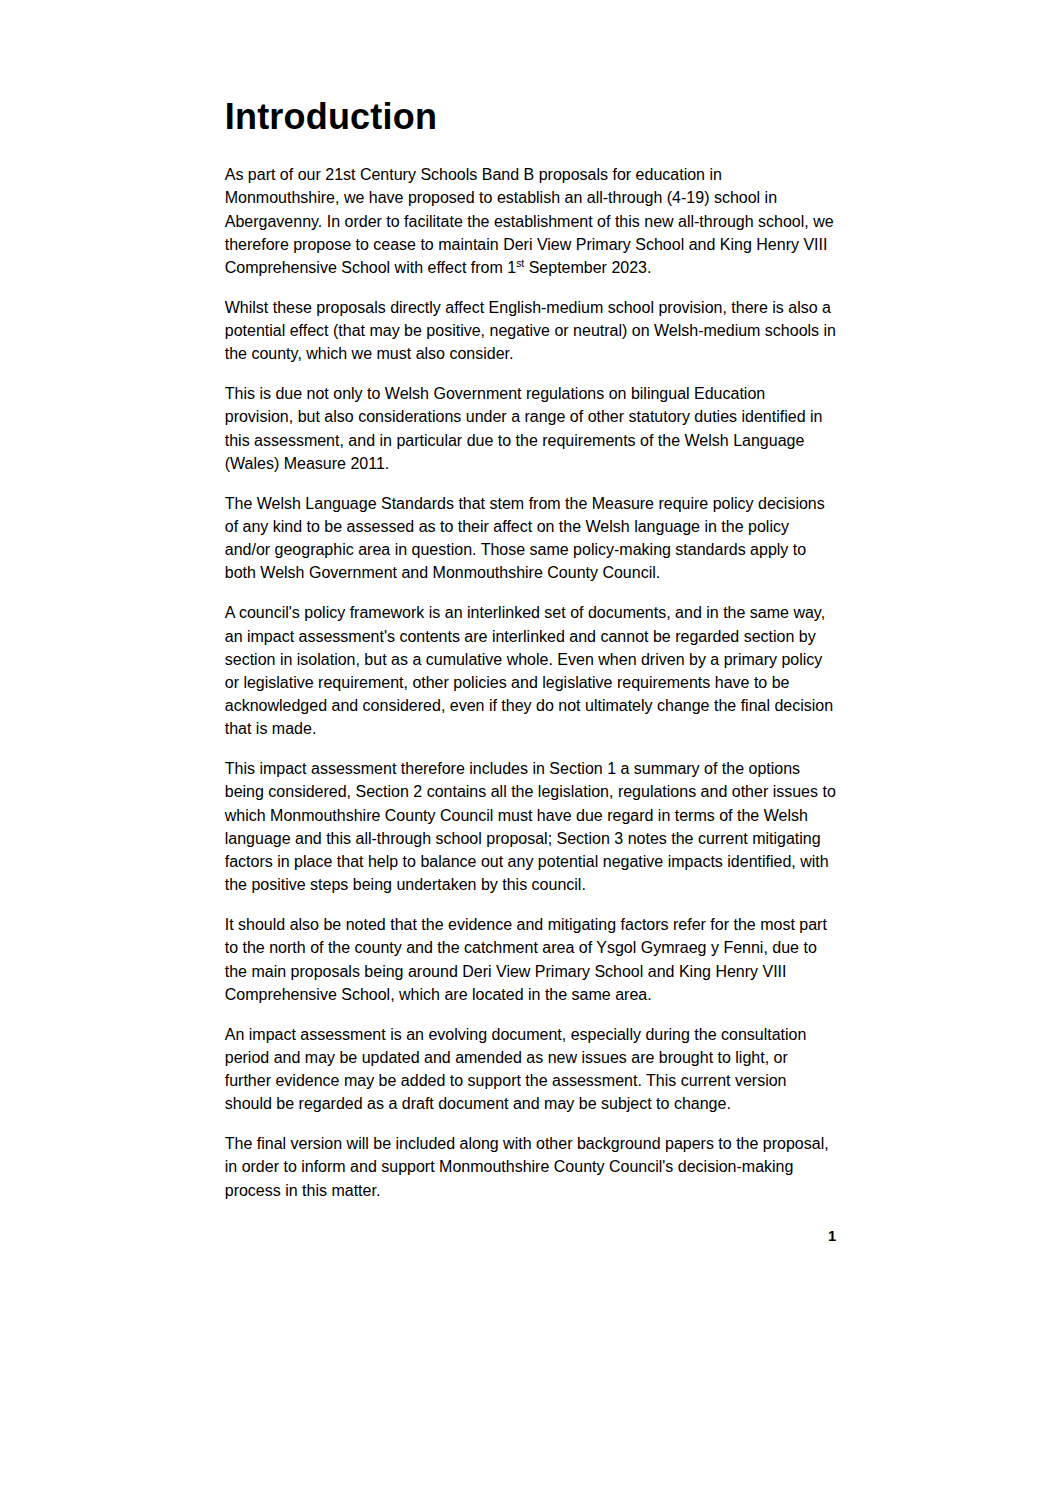Introduction
As part of our 21st Century Schools Band B proposals for education in Monmouthshire, we have proposed to establish an all-through (4-19) school in Abergavenny. In order to facilitate the establishment of this new all-through school, we therefore propose to cease to maintain Deri View Primary School and King Henry VIII Comprehensive School with effect from 1st September 2023.
Whilst these proposals directly affect English-medium school provision, there is also a potential effect (that may be positive, negative or neutral) on Welsh-medium schools in the county, which we must also consider.
This is due not only to Welsh Government regulations on bilingual Education provision, but also considerations under a range of other statutory duties identified in this assessment, and in particular due to the requirements of the Welsh Language (Wales) Measure 2011.
The Welsh Language Standards that stem from the Measure require policy decisions of any kind to be assessed as to their affect on the Welsh language in the policy and/or geographic area in question. Those same policy-making standards apply to both Welsh Government and Monmouthshire County Council.
A council's policy framework is an interlinked set of documents, and in the same way, an impact assessment's contents are interlinked and cannot be regarded section by section in isolation, but as a cumulative whole. Even when driven by a primary policy or legislative requirement, other policies and legislative requirements have to be acknowledged and considered, even if they do not ultimately change the final decision that is made.
This impact assessment therefore includes in Section 1 a summary of the options being considered, Section 2 contains all the legislation, regulations and other issues to which Monmouthshire County Council must have due regard in terms of the Welsh language and this all-through school proposal; Section 3 notes the current mitigating factors in place that help to balance out any potential negative impacts identified, with the positive steps being undertaken by this council.
It should also be noted that the evidence and mitigating factors refer for the most part to the north of the county and the catchment area of Ysgol Gymraeg y Fenni, due to the main proposals being around Deri View Primary School and King Henry VIII Comprehensive School, which are located in the same area.
An impact assessment is an evolving document, especially during the consultation period and may be updated and amended as new issues are brought to light, or further evidence may be added to support the assessment. This current version should be regarded as a draft document and may be subject to change.
The final version will be included along with other background papers to the proposal, in order to inform and support Monmouthshire County Council's decision-making process in this matter.
1